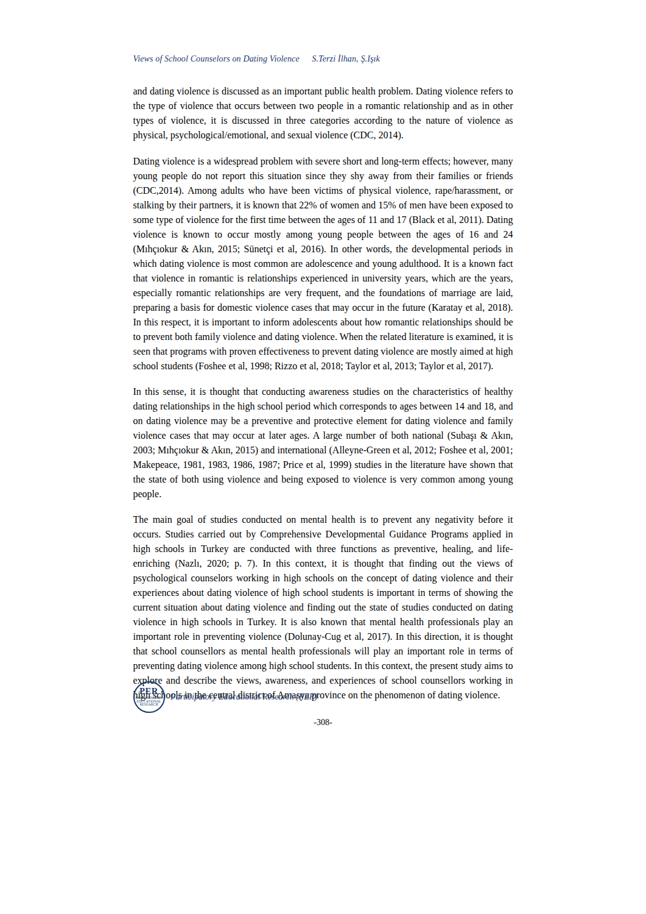Views of School Counselors on Dating Violence S.Terzi İlhan, Ş.Işık
and dating violence is discussed as an important public health problem. Dating violence refers to the type of violence that occurs between two people in a romantic relationship and as in other types of violence, it is discussed in three categories according to the nature of violence as physical, psychological/emotional, and sexual violence (CDC, 2014).
Dating violence is a widespread problem with severe short and long-term effects; however, many young people do not report this situation since they shy away from their families or friends (CDC,2014). Among adults who have been victims of physical violence, rape/harassment, or stalking by their partners, it is known that 22% of women and 15% of men have been exposed to some type of violence for the first time between the ages of 11 and 17 (Black et al, 2011). Dating violence is known to occur mostly among young people between the ages of 16 and 24 (Mıhçıokur & Akın, 2015; Sünetçi et al, 2016). In other words, the developmental periods in which dating violence is most common are adolescence and young adulthood. It is a known fact that violence in romantic is relationships experienced in university years, which are the years, especially romantic relationships are very frequent, and the foundations of marriage are laid, preparing a basis for domestic violence cases that may occur in the future (Karatay et al, 2018). In this respect, it is important to inform adolescents about how romantic relationships should be to prevent both family violence and dating violence. When the related literature is examined, it is seen that programs with proven effectiveness to prevent dating violence are mostly aimed at high school students (Foshee et al, 1998; Rizzo et al, 2018; Taylor et al, 2013; Taylor et al, 2017).
In this sense, it is thought that conducting awareness studies on the characteristics of healthy dating relationships in the high school period which corresponds to ages between 14 and 18, and on dating violence may be a preventive and protective element for dating violence and family violence cases that may occur at later ages. A large number of both national (Subaşı & Akın, 2003; Mıhçıokur & Akın, 2015) and international (Alleyne-Green et al, 2012; Foshee et al, 2001; Makepeace, 1981, 1983, 1986, 1987; Price et al, 1999) studies in the literature have shown that the state of both using violence and being exposed to violence is very common among young people.
The main goal of studies conducted on mental health is to prevent any negativity before it occurs. Studies carried out by Comprehensive Developmental Guidance Programs applied in high schools in Turkey are conducted with three functions as preventive, healing, and life-enriching (Nazlı, 2020; p. 7). In this context, it is thought that finding out the views of psychological counselors working in high schools on the concept of dating violence and their experiences about dating violence of high school students is important in terms of showing the current situation about dating violence and finding out the state of studies conducted on dating violence in high schools in Turkey. It is also known that mental health professionals play an important role in preventing violence (Dolunay-Cug et al, 2017). In this direction, it is thought that school counsellors as mental health professionals will play an important role in terms of preventing dating violence among high school students. In this context, the present study aims to explore and describe the views, awareness, and experiences of school counsellors working in high schools in the central district of Amasya province on the phenomenon of dating violence.
PER PARTICIPATORY EDUCATIONAL RESEARCH
Participatory Educational Research (PER)
-308-